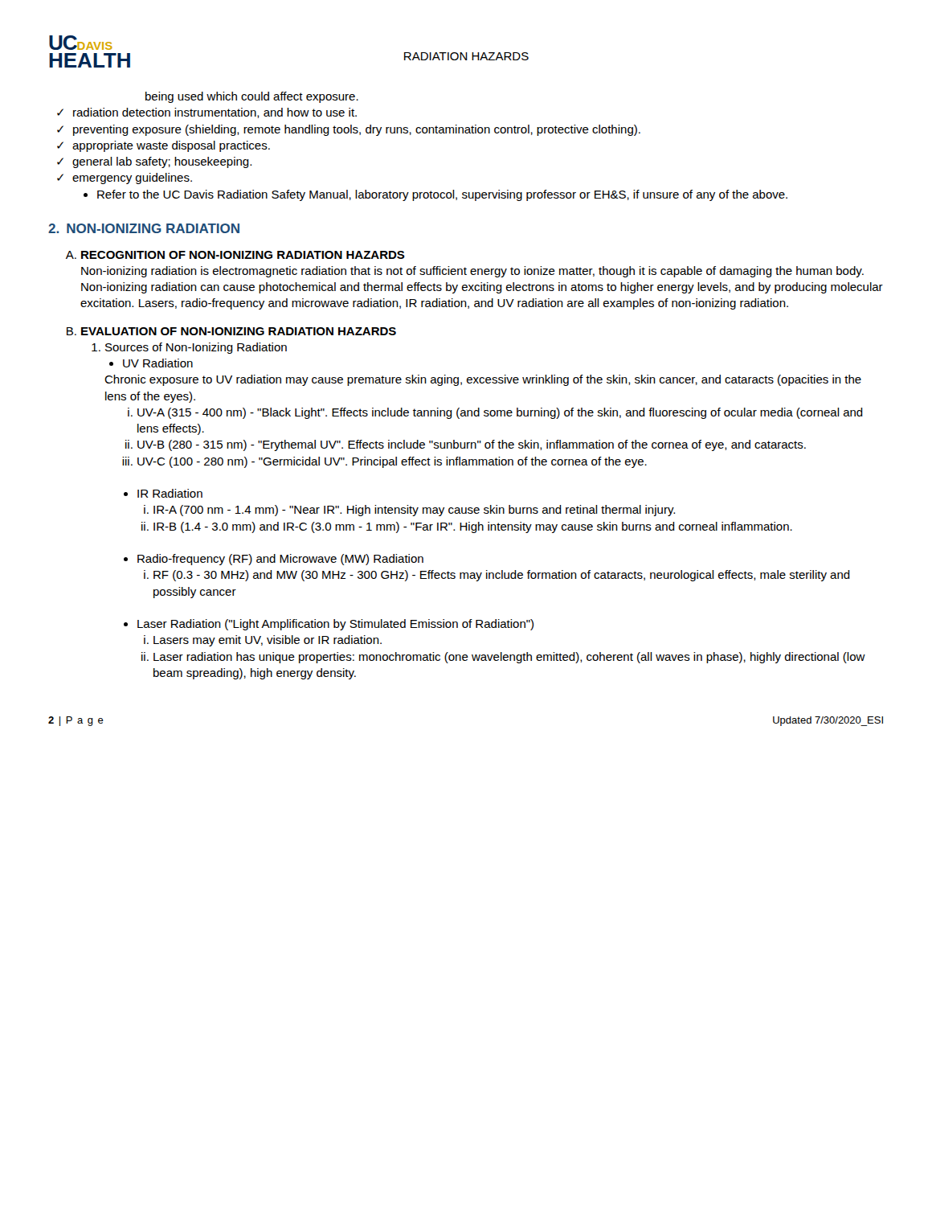UC DAVIS
HEALTH
RADIATION HAZARDS
being used which could affect exposure.
radiation detection instrumentation, and how to use it.
preventing exposure (shielding, remote handling tools, dry runs, contamination control, protective clothing).
appropriate waste disposal practices.
general lab safety; housekeeping.
emergency guidelines.
Refer to the UC Davis Radiation Safety Manual, laboratory protocol, supervising professor or EH&S, if unsure of any of the above.
2. NON-IONIZING RADIATION
RECOGNITION OF NON-IONIZING RADIATION HAZARDS
Non-ionizing radiation is electromagnetic radiation that is not of sufficient energy to ionize matter, though it is capable of damaging the human body. Non-ionizing radiation can cause photochemical and thermal effects by exciting electrons in atoms to higher energy levels, and by producing molecular excitation. Lasers, radio-frequency and microwave radiation, IR radiation, and UV radiation are all examples of non-ionizing radiation.
EVALUATION OF NON-IONIZING RADIATION HAZARDS
Sources of Non-Ionizing Radiation
UV Radiation
Chronic exposure to UV radiation may cause premature skin aging, excessive wrinkling of the skin, skin cancer, and cataracts (opacities in the lens of the eyes).
UV-A (315 - 400 nm) - "Black Light". Effects include tanning (and some burning) of the skin, and fluorescing of ocular media (corneal and lens effects).
UV-B (280 - 315 nm) - "Erythemal UV". Effects include "sunburn" of the skin, inflammation of the cornea of eye, and cataracts.
UV-C (100 - 280 nm) - "Germicidal UV". Principal effect is inflammation of the cornea of the eye.
IR Radiation
IR-A (700 nm - 1.4 mm) - "Near IR". High intensity may cause skin burns and retinal thermal injury.
IR-B (1.4 - 3.0 mm) and IR-C (3.0 mm - 1 mm) - "Far IR". High intensity may cause skin burns and corneal inflammation.
Radio-frequency (RF) and Microwave (MW) Radiation
RF (0.3 - 30 MHz) and MW (30 MHz - 300 GHz) - Effects may include formation of cataracts, neurological effects, male sterility and possibly cancer
Laser Radiation ("Light Amplification by Stimulated Emission of Radiation")
Lasers may emit UV, visible or IR radiation.
Laser radiation has unique properties: monochromatic (one wavelength emitted), coherent (all waves in phase), highly directional (low beam spreading), high energy density.
2 | P a g e
Updated 7/30/2020_ESI